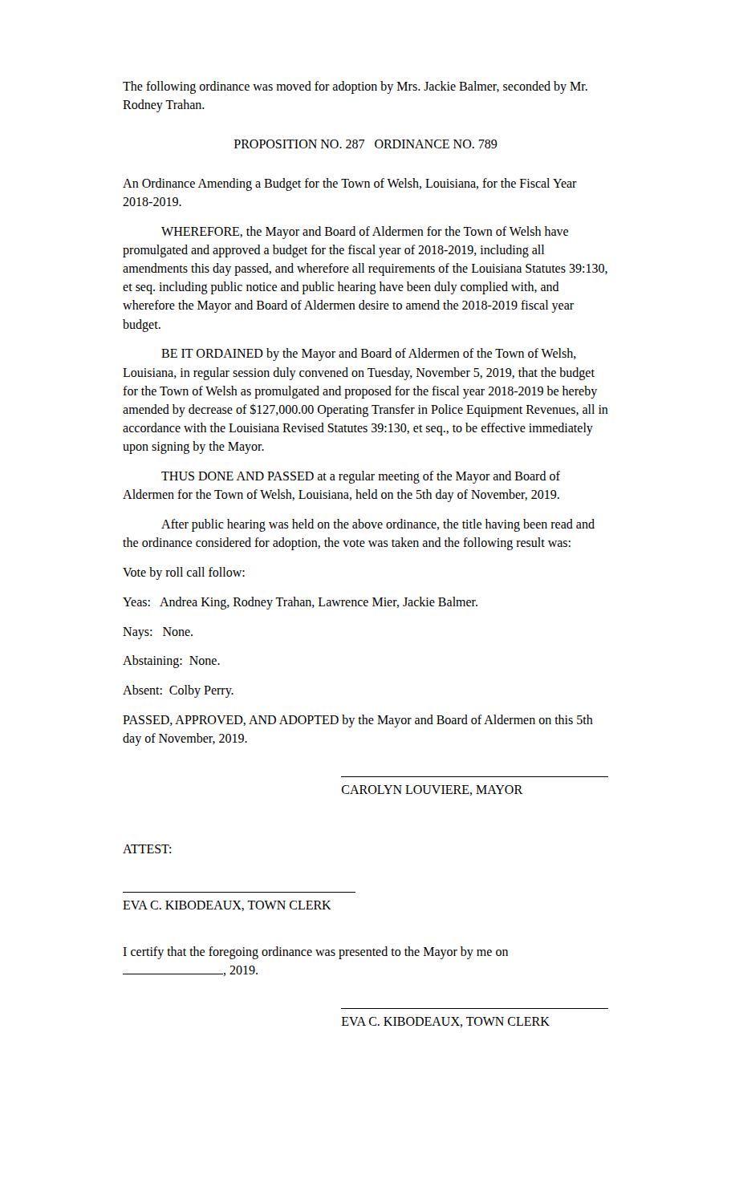The following ordinance was moved for adoption by Mrs. Jackie Balmer, seconded by Mr. Rodney Trahan.
PROPOSITION NO. 287 ORDINANCE NO. 789
An Ordinance Amending a Budget for the Town of Welsh, Louisiana, for the Fiscal Year 2018-2019.
WHEREFORE, the Mayor and Board of Aldermen for the Town of Welsh have promulgated and approved a budget for the fiscal year of 2018-2019, including all amendments this day passed, and wherefore all requirements of the Louisiana Statutes 39:130, et seq. including public notice and public hearing have been duly complied with, and wherefore the Mayor and Board of Aldermen desire to amend the 2018-2019 fiscal year budget.
BE IT ORDAINED by the Mayor and Board of Aldermen of the Town of Welsh, Louisiana, in regular session duly convened on Tuesday, November 5, 2019, that the budget for the Town of Welsh as promulgated and proposed for the fiscal year 2018-2019 be hereby amended by decrease of $127,000.00 Operating Transfer in Police Equipment Revenues, all in accordance with the Louisiana Revised Statutes 39:130, et seq., to be effective immediately upon signing by the Mayor.
THUS DONE AND PASSED at a regular meeting of the Mayor and Board of Aldermen for the Town of Welsh, Louisiana, held on the 5th day of November, 2019.
After public hearing was held on the above ordinance, the title having been read and the ordinance considered for adoption, the vote was taken and the following result was:
Vote by roll call follow:
Yeas: Andrea King, Rodney Trahan, Lawrence Mier, Jackie Balmer.
Nays: None.
Abstaining: None.
Absent: Colby Perry.
PASSED, APPROVED, AND ADOPTED by the Mayor and Board of Aldermen on this 5th day of November, 2019.
CAROLYN LOUVIERE, MAYOR
ATTEST:
EVA C. KIBODEAUX, TOWN CLERK
I certify that the foregoing ordinance was presented to the Mayor by me on , 2019.
EVA C. KIBODEAUX, TOWN CLERK